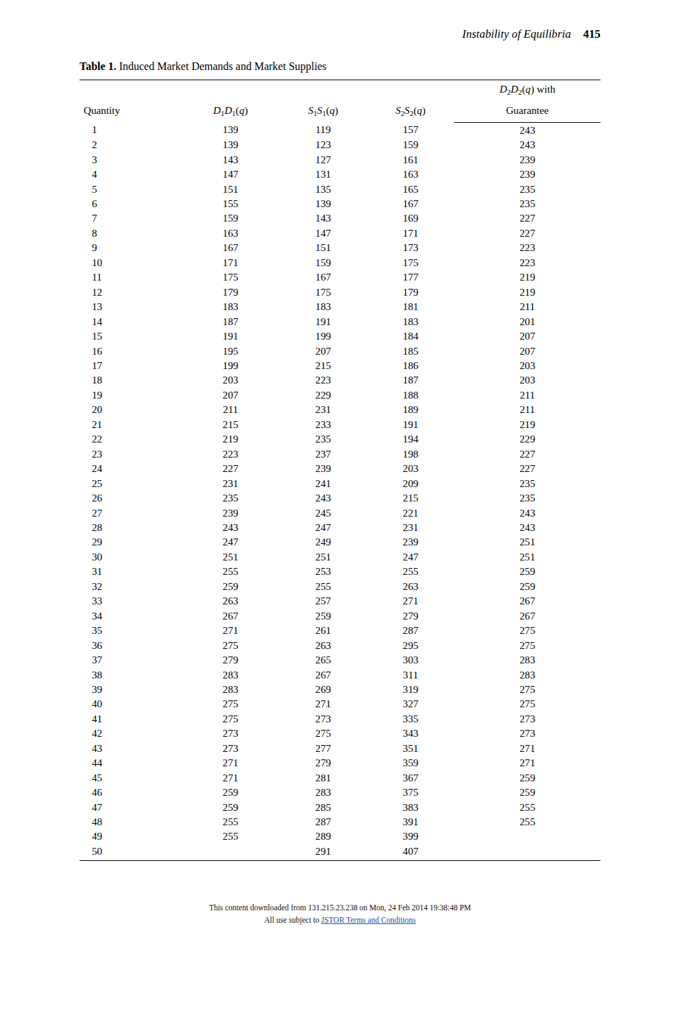Instability of Equilibria 415
Table 1. Induced Market Demands and Market Supplies
| Quantity | D 1 D 1 ( q ) | S 1 S 1 ( q ) | S 2 S 2 ( q ) | D 2 D 2 ( q ) with |
| --- | --- | --- | --- | --- |
| Guarantee |
| 1 | 139 | 119 | 157 | 243 |
| 2 | 139 | 123 | 159 | 243 |
| 3 | 143 | 127 | 161 | 239 |
| 4 | 147 | 131 | 163 | 239 |
| 5 | 151 | 135 | 165 | 235 |
| 6 | 155 | 139 | 167 | 235 |
| 7 | 159 | 143 | 169 | 227 |
| 8 | 163 | 147 | 171 | 227 |
| 9 | 167 | 151 | 173 | 223 |
| 10 | 171 | 159 | 175 | 223 |
| 11 | 175 | 167 | 177 | 219 |
| 12 | 179 | 175 | 179 | 219 |
| 13 | 183 | 183 | 181 | 211 |
| 14 | 187 | 191 | 183 | 201 |
| 15 | 191 | 199 | 184 | 207 |
| 16 | 195 | 207 | 185 | 207 |
| 17 | 199 | 215 | 186 | 203 |
| 18 | 203 | 223 | 187 | 203 |
| 19 | 207 | 229 | 188 | 211 |
| 20 | 211 | 231 | 189 | 211 |
| 21 | 215 | 233 | 191 | 219 |
| 22 | 219 | 235 | 194 | 229 |
| 23 | 223 | 237 | 198 | 227 |
| 24 | 227 | 239 | 203 | 227 |
| 25 | 231 | 241 | 209 | 235 |
| 26 | 235 | 243 | 215 | 235 |
| 27 | 239 | 245 | 221 | 243 |
| 28 | 243 | 247 | 231 | 243 |
| 29 | 247 | 249 | 239 | 251 |
| 30 | 251 | 251 | 247 | 251 |
| 31 | 255 | 253 | 255 | 259 |
| 32 | 259 | 255 | 263 | 259 |
| 33 | 263 | 257 | 271 | 267 |
| 34 | 267 | 259 | 279 | 267 |
| 35 | 271 | 261 | 287 | 275 |
| 36 | 275 | 263 | 295 | 275 |
| 37 | 279 | 265 | 303 | 283 |
| 38 | 283 | 267 | 311 | 283 |
| 39 | 283 | 269 | 319 | 275 |
| 40 | 275 | 271 | 327 | 275 |
| 41 | 275 | 273 | 335 | 273 |
| 42 | 273 | 275 | 343 | 273 |
| 43 | 273 | 277 | 351 | 271 |
| 44 | 271 | 279 | 359 | 271 |
| 45 | 271 | 281 | 367 | 259 |
| 46 | 259 | 283 | 375 | 259 |
| 47 | 259 | 285 | 383 | 255 |
| 48 | 255 | 287 | 391 | 255 |
| 49 | 255 | 289 | 399 | |
| 50 | | 291 | 407 | |
This content downloaded from 131.215.23.238 on Mon, 24 Feb 2014 19:38:48 PM
All use subject to JSTOR Terms and Conditions